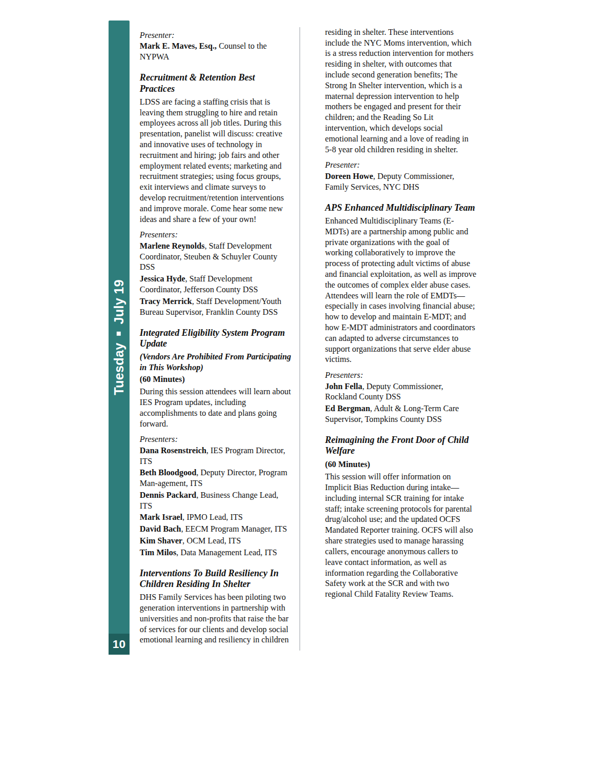Tuesday July 19
10
Presenter:
Mark E. Maves, Esq., Counsel to the NYPWA
Recruitment & Retention Best Practices
LDSS are facing a staffing crisis that is leaving them struggling to hire and retain employees across all job titles. During this presentation, panelist will discuss: creative and innovative uses of technology in recruitment and hiring; job fairs and other employment related events; marketing and recruitment strategies; using focus groups, exit interviews and climate surveys to develop recruitment/retention interventions and improve morale. Come hear some new ideas and share a few of your own!
Presenters:
Marlene Reynolds, Staff Development Coordinator, Steuben & Schuyler County DSS
Jessica Hyde, Staff Development Coordinator, Jefferson County DSS
Tracy Merrick, Staff Development/Youth Bureau Supervisor, Franklin County DSS
Integrated Eligibility System Program Update
(Vendors Are Prohibited From Participating in This Workshop)
(60 Minutes)
During this session attendees will learn about IES Program updates, including accomplishments to date and plans going forward.
Presenters:
Dana Rosenstreich, IES Program Director, ITS
Beth Bloodgood, Deputy Director, Program Man-agement, ITS
Dennis Packard, Business Change Lead, ITS
Mark Israel, IPMO Lead, ITS
David Bach, EECM Program Manager, ITS
Kim Shaver, OCM Lead, ITS
Tim Milos, Data Management Lead, ITS
Interventions To Build Resiliency In Children Residing In Shelter
DHS Family Services has been piloting two generation interventions in partnership with universities and non-profits that raise the bar of services for our clients and develop social emotional learning and resiliency in children
residing in shelter. These interventions include the NYC Moms intervention, which is a stress reduction intervention for mothers residing in shelter, with outcomes that include second generation benefits; The Strong In Shelter intervention, which is a maternal depression intervention to help mothers be engaged and present for their children; and the Reading So Lit intervention, which develops social emotional learning and a love of reading in 5-8 year old children residing in shelter.
Presenter:
Doreen Howe, Deputy Commissioner, Family Services, NYC DHS
APS Enhanced Multidisciplinary Team
Enhanced Multidisciplinary Teams (E-MDTs) are a partnership among public and private organizations with the goal of working collaboratively to improve the process of protecting adult victims of abuse and financial exploitation, as well as improve the outcomes of complex elder abuse cases. Attendees will learn the role of EMDTs—especially in cases involving financial abuse; how to develop and maintain E-MDT; and how E-MDT administrators and coordinators can adapted to adverse circumstances to support organizations that serve elder abuse victims.
Presenters:
John Fella, Deputy Commissioner, Rockland County DSS
Ed Bergman, Adult & Long-Term Care Supervisor, Tompkins County DSS
Reimagining the Front Door of Child Welfare
(60 Minutes)
This session will offer information on Implicit Bias Reduction during intake—including internal SCR training for intake staff; intake screening protocols for parental drug/alcohol use; and the updated OCFS Mandated Reporter training. OCFS will also share strategies used to manage harassing callers, encourage anonymous callers to leave contact information, as well as information regarding the Collaborative Safety work at the SCR and with two regional Child Fatality Review Teams.